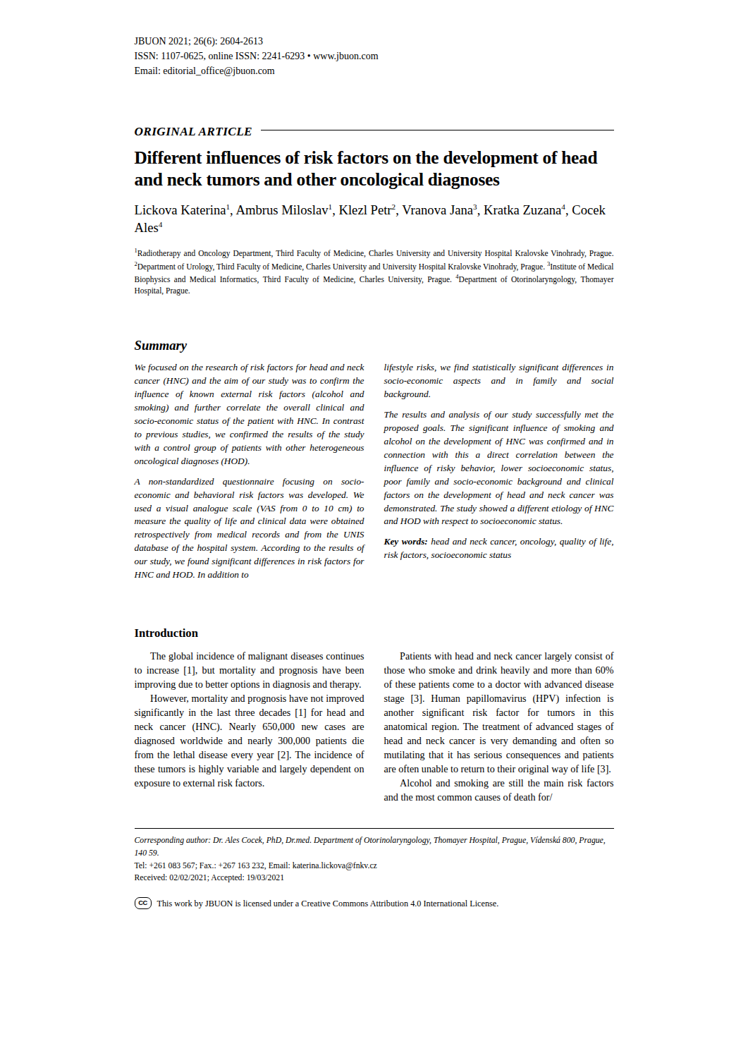JBUON 2021; 26(6): 2604-2613 ISSN: 1107-0625, online ISSN: 2241-6293 • www.jbuon.com Email: editorial_office@jbuon.com
ORIGINAL ARTICLE
Different influences of risk factors on the development of head and neck tumors and other oncological diagnoses
Lickova Katerina1, Ambrus Miloslav1, Klezl Petr2, Vranova Jana3, Kratka Zuzana4, Cocek Ales4
1Radiotherapy and Oncology Department, Third Faculty of Medicine, Charles University and University Hospital Kralovske Vinohrady, Prague. 2Department of Urology, Third Faculty of Medicine, Charles University and University Hospital Kralovske Vinohrady, Prague. 3Institute of Medical Biophysics and Medical Informatics, Third Faculty of Medicine, Charles University, Prague. 4Department of Otorinolaryngology, Thomayer Hospital, Prague.
Summary
We focused on the research of risk factors for head and neck cancer (HNC) and the aim of our study was to confirm the influence of known external risk factors (alcohol and smoking) and further correlate the overall clinical and socio-economic status of the patient with HNC. In contrast to previous studies, we confirmed the results of the study with a control group of patients with other heterogeneous oncological diagnoses (HOD).
A non-standardized questionnaire focusing on socio-economic and behavioral risk factors was developed. We used a visual analogue scale (VAS from 0 to 10 cm) to measure the quality of life and clinical data were obtained retrospectively from medical records and from the UNIS database of the hospital system. According to the results of our study, we found significant differences in risk factors for HNC and HOD. In addition to
lifestyle risks, we find statistically significant differences in socio-economic aspects and in family and social background.
The results and analysis of our study successfully met the proposed goals. The significant influence of smoking and alcohol on the development of HNC was confirmed and in connection with this a direct correlation between the influence of risky behavior, lower socioeconomic status, poor family and socio-economic background and clinical factors on the development of head and neck cancer was demonstrated. The study showed a different etiology of HNC and HOD with respect to socioeconomic status.
Key words: head and neck cancer, oncology, quality of life, risk factors, socioeconomic status
Introduction
The global incidence of malignant diseases continues to increase [1], but mortality and prognosis have been improving due to better options in diagnosis and therapy.
However, mortality and prognosis have not improved significantly in the last three decades [1] for head and neck cancer (HNC). Nearly 650,000 new cases are diagnosed worldwide and nearly 300,000 patients die from the lethal disease every year [2]. The incidence of these tumors is highly variable and largely dependent on exposure to external risk factors.
Patients with head and neck cancer largely consist of those who smoke and drink heavily and more than 60% of these patients come to a doctor with advanced disease stage [3]. Human papillomavirus (HPV) infection is another significant risk factor for tumors in this anatomical region. The treatment of advanced stages of head and neck cancer is very demanding and often so mutilating that it has serious consequences and patients are often unable to return to their original way of life [3].
Alcohol and smoking are still the main risk factors and the most common causes of death for/
Corresponding author: Dr. Ales Cocek, PhD, Dr.med. Department of Otorinolaryngology, Thomayer Hospital, Prague, Vídenská 800, Prague, 140 59.
Tel: +261 083 567; Fax.: +267 163 232, Email: katerina.lickova@fnkv.cz
Received: 02/02/2021; Accepted: 19/03/2021
CC This work by JBUON is licensed under a Creative Commons Attribution 4.0 International License.